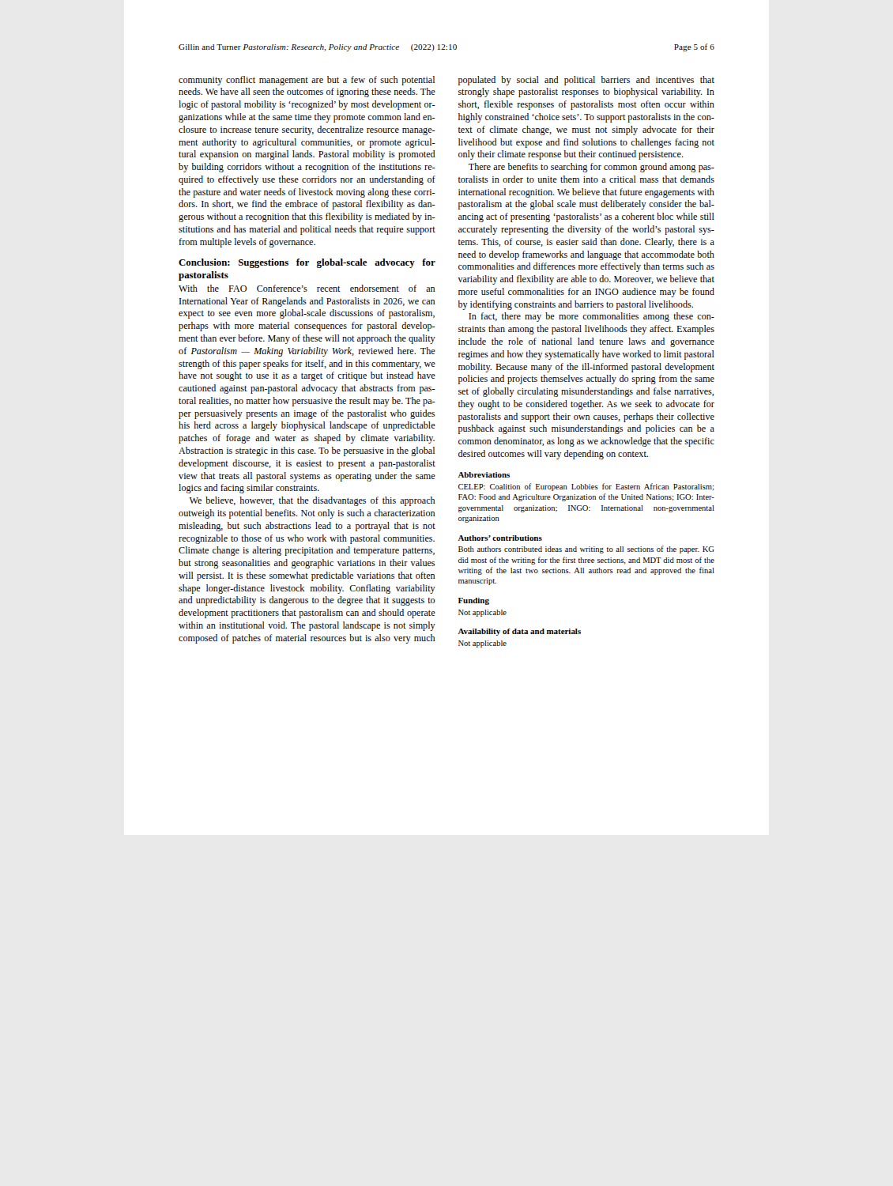Gillin and Turner Pastoralism: Research, Policy and Practice (2022) 12:10
Page 5 of 6
community conflict management are but a few of such potential needs. We have all seen the outcomes of ignoring these needs. The logic of pastoral mobility is ‘recognized’ by most development organizations while at the same time they promote common land enclosure to increase tenure security, decentralize resource management authority to agricultural communities, or promote agricultural expansion on marginal lands. Pastoral mobility is promoted by building corridors without a recognition of the institutions required to effectively use these corridors nor an understanding of the pasture and water needs of livestock moving along these corridors. In short, we find the embrace of pastoral flexibility as dangerous without a recognition that this flexibility is mediated by institutions and has material and political needs that require support from multiple levels of governance.
Conclusion: Suggestions for global-scale advocacy for pastoralists
With the FAO Conference’s recent endorsement of an International Year of Rangelands and Pastoralists in 2026, we can expect to see even more global-scale discussions of pastoralism, perhaps with more material consequences for pastoral development than ever before. Many of these will not approach the quality of Pastoralism — Making Variability Work, reviewed here. The strength of this paper speaks for itself, and in this commentary, we have not sought to use it as a target of critique but instead have cautioned against pan-pastoral advocacy that abstracts from pastoral realities, no matter how persuasive the result may be. The paper persuasively presents an image of the pastoralist who guides his herd across a largely biophysical landscape of unpredictable patches of forage and water as shaped by climate variability. Abstraction is strategic in this case. To be persuasive in the global development discourse, it is easiest to present a pan-pastoralist view that treats all pastoral systems as operating under the same logics and facing similar constraints.
We believe, however, that the disadvantages of this approach outweigh its potential benefits. Not only is such a characterization misleading, but such abstractions lead to a portrayal that is not recognizable to those of us who work with pastoral communities. Climate change is altering precipitation and temperature patterns, but strong seasonalities and geographic variations in their values will persist. It is these somewhat predictable variations that often shape longer-distance livestock mobility. Conflating variability and unpredictability is dangerous to the degree that it suggests to development practitioners that pastoralism can and should operate within an institutional void. The pastoral landscape is not simply composed of patches of material resources but is also very much populated by social and political barriers and incentives that strongly shape pastoralist responses to biophysical variability. In short, flexible responses of pastoralists most often occur within highly constrained ‘choice sets’. To support pastoralists in the context of climate change, we must not simply advocate for their livelihood but expose and find solutions to challenges facing not only their climate response but their continued persistence.
There are benefits to searching for common ground among pastoralists in order to unite them into a critical mass that demands international recognition. We believe that future engagements with pastoralism at the global scale must deliberately consider the balancing act of presenting ‘pastoralists’ as a coherent bloc while still accurately representing the diversity of the world’s pastoral systems. This, of course, is easier said than done. Clearly, there is a need to develop frameworks and language that accommodate both commonalities and differences more effectively than terms such as variability and flexibility are able to do. Moreover, we believe that more useful commonalities for an INGO audience may be found by identifying constraints and barriers to pastoral livelihoods.
In fact, there may be more commonalities among these constraints than among the pastoral livelihoods they affect. Examples include the role of national land tenure laws and governance regimes and how they systematically have worked to limit pastoral mobility. Because many of the ill-informed pastoral development policies and projects themselves actually do spring from the same set of globally circulating misunderstandings and false narratives, they ought to be considered together. As we seek to advocate for pastoralists and support their own causes, perhaps their collective pushback against such misunderstandings and policies can be a common denominator, as long as we acknowledge that the specific desired outcomes will vary depending on context.
Abbreviations
CELEP: Coalition of European Lobbies for Eastern African Pastoralism; FAO: Food and Agriculture Organization of the United Nations; IGO: Inter-governmental organization; INGO: International non-governmental organization
Authors’ contributions
Both authors contributed ideas and writing to all sections of the paper. KG did most of the writing for the first three sections, and MDT did most of the writing of the last two sections. All authors read and approved the final manuscript.
Funding
Not applicable
Availability of data and materials
Not applicable